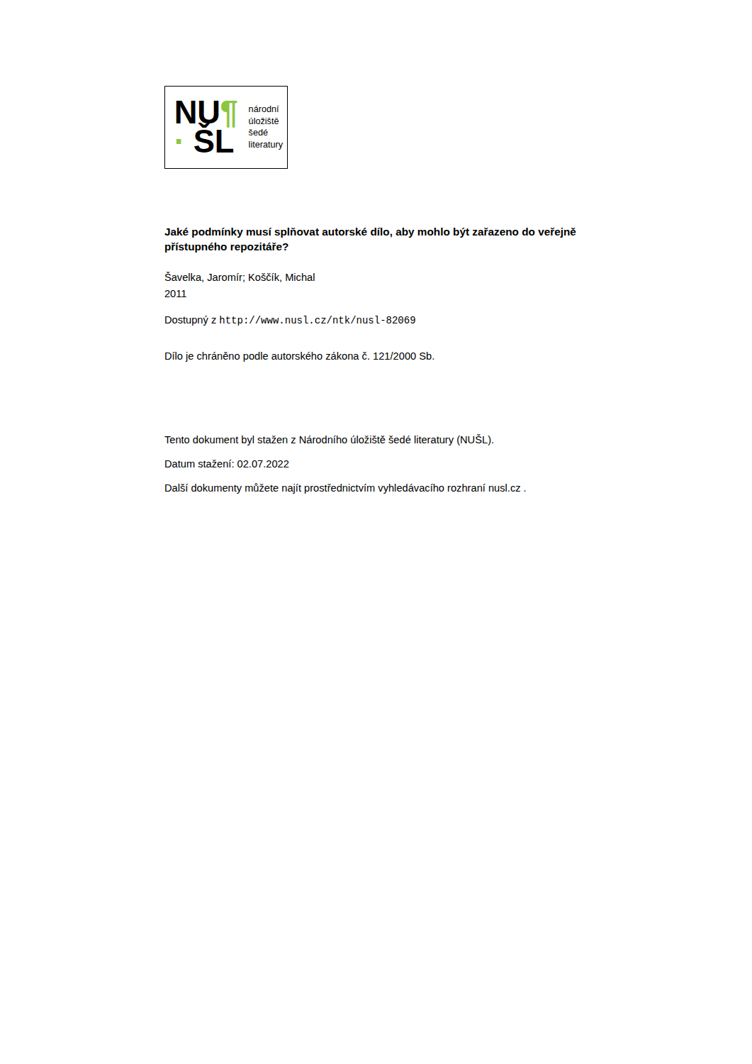NU¶ · ŠL
národní úložiště šedé literatury
Jaké podmínky musí splňovat autorské dílo, aby mohlo být zařazeno do veřejně přístupného repozitáře?
Šavelka, Jaromír; Koščík, Michal
2011
Dostupný z http://www.nusl.cz/ntk/nusl-82069
Dílo je chráněno podle autorského zákona č. 121/2000 Sb.
Tento dokument byl stažen z Národního úložiště šedé literatury (NUŠL).
Datum stažení: 02.07.2022
Další dokumenty můžete najít prostřednictvím vyhledávacího rozhraní nusl.cz .